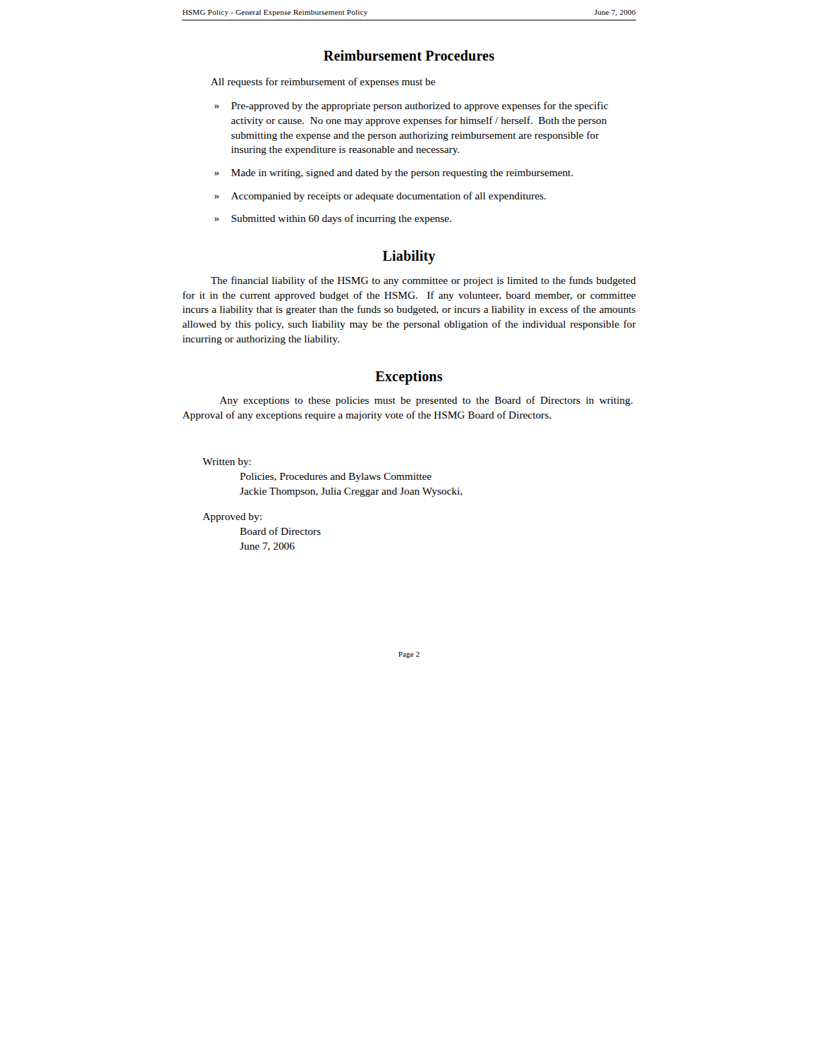HSMG Policy - General Expense Reimbursement Policy June 7, 2006
Reimbursement Procedures
All requests for reimbursement of expenses must be
Pre-approved by the appropriate person authorized to approve expenses for the specific activity or cause. No one may approve expenses for himself / herself. Both the person submitting the expense and the person authorizing reimbursement are responsible for insuring the expenditure is reasonable and necessary.
Made in writing, signed and dated by the person requesting the reimbursement.
Accompanied by receipts or adequate documentation of all expenditures.
Submitted within 60 days of incurring the expense.
Liability
The financial liability of the HSMG to any committee or project is limited to the funds budgeted for it in the current approved budget of the HSMG. If any volunteer, board member, or committee incurs a liability that is greater than the funds so budgeted, or incurs a liability in excess of the amounts allowed by this policy, such liability may be the personal obligation of the individual responsible for incurring or authorizing the liability.
Exceptions
Any exceptions to these policies must be presented to the Board of Directors in writing. Approval of any exceptions require a majority vote of the HSMG Board of Directors.
Written by:
Policies, Procedures and Bylaws Committee
Jackie Thompson, Julia Creggar and Joan Wysocki,
Approved by:
Board of Directors
June 7, 2006
Page 2